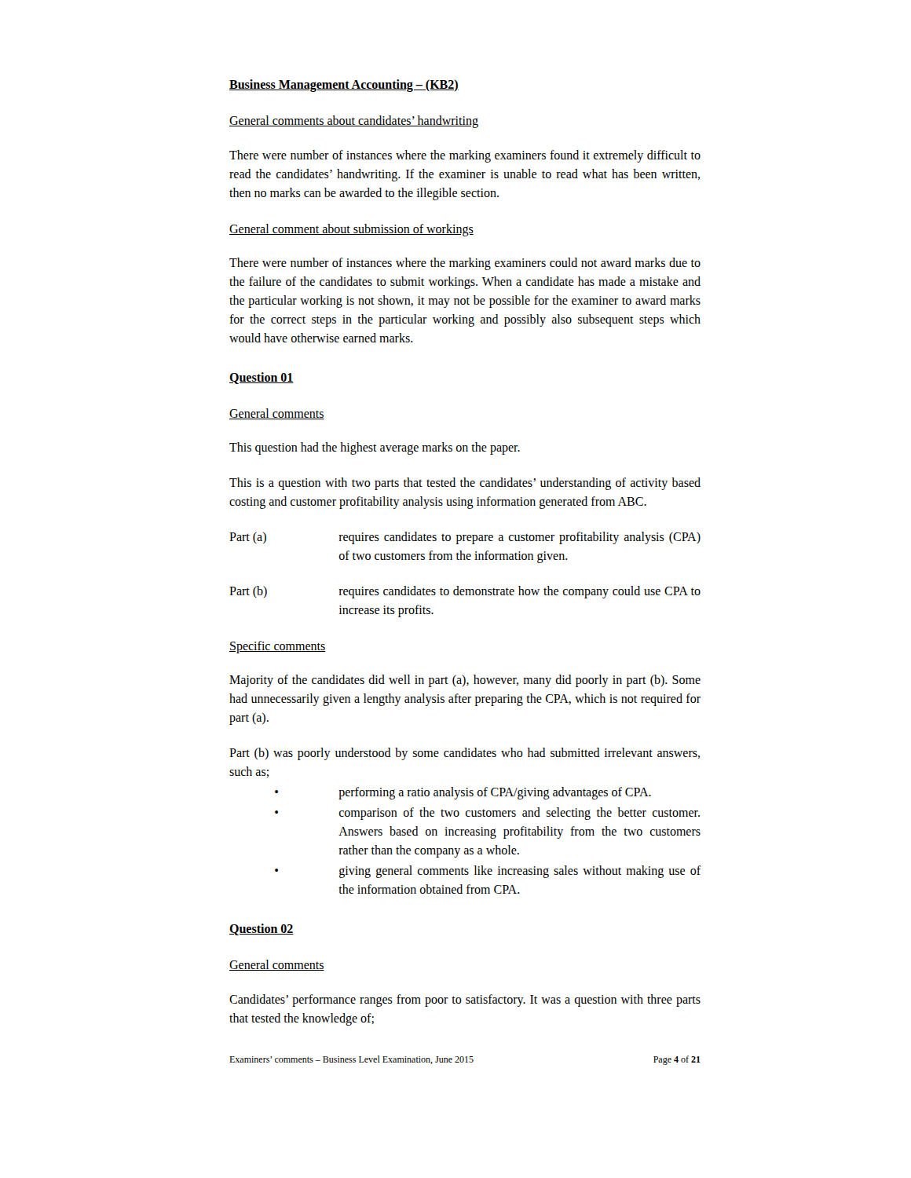Business Management Accounting – (KB2)
General comments about candidates’ handwriting
There were number of instances where the marking examiners found it extremely difficult to read the candidates’ handwriting. If the examiner is unable to read what has been written, then no marks can be awarded to the illegible section.
General comment about submission of workings
There were number of instances where the marking examiners could not award marks due to the failure of the candidates to submit workings. When a candidate has made a mistake and the particular working is not shown, it may not be possible for the examiner to award marks for the correct steps in the particular working and possibly also subsequent steps which would have otherwise earned marks.
Question 01
General comments
This question had the highest average marks on the paper.
This is a question with two parts that tested the candidates’ understanding of activity based costing and customer profitability analysis using information generated from ABC.
Part (a)
requires candidates to prepare a customer profitability analysis (CPA) of two customers from the information given.
Part (b)
requires candidates to demonstrate how the company could use CPA to increase its profits.
Specific comments
Majority of the candidates did well in part (a), however, many did poorly in part (b). Some had unnecessarily given a lengthy analysis after preparing the CPA, which is not required for part (a).
Part (b) was poorly understood by some candidates who had submitted irrelevant answers, such as;
•performing a ratio analysis of CPA/giving advantages of CPA.
•comparison of the two customers and selecting the better customer. Answers based on increasing profitability from the two customers rather than the company as a whole.
•giving general comments like increasing sales without making use of the information obtained from CPA.
Question 02
General comments
Candidates’ performance ranges from poor to satisfactory. It was a question with three parts that tested the knowledge of;
Examiners’ comments – Business Level Examination, June 2015 Page 4 of 21